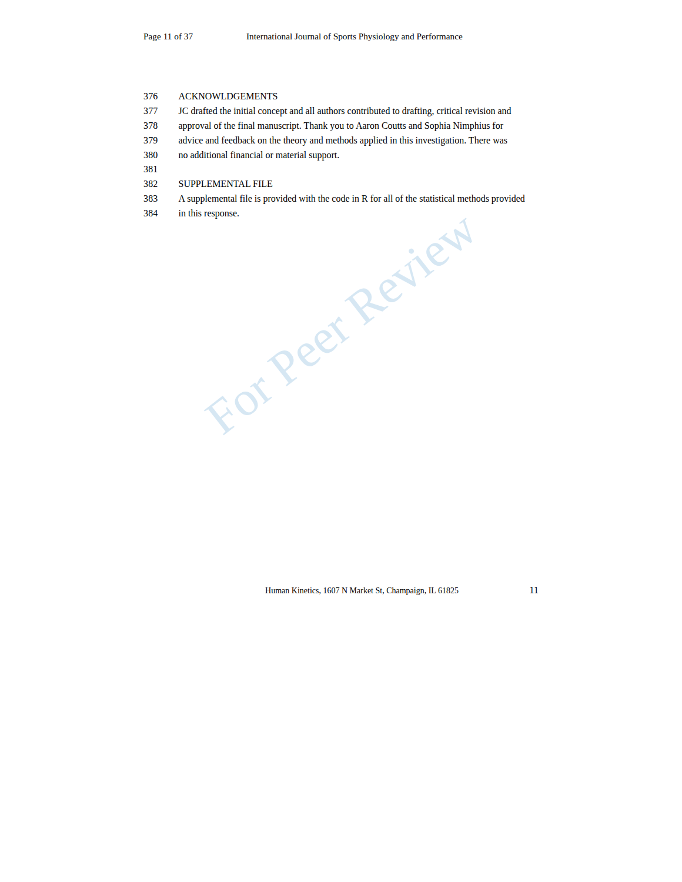Page 11 of 37
International Journal of Sports Physiology and Performance
For Peer Review
376
ACKNOWLDGEMENTS
377
JC drafted the initial concept and all authors contributed to drafting, critical revision and
378
approval of the final manuscript. Thank you to Aaron Coutts and Sophia Nimphius for
379
advice and feedback on the theory and methods applied in this investigation. There was
380
no additional financial or material support.
381
382
SUPPLEMENTAL FILE
383
A supplemental file is provided with the code in R for all of the statistical methods provided
384
in this response.
Human Kinetics, 1607 N Market St, Champaign, IL 61825
11